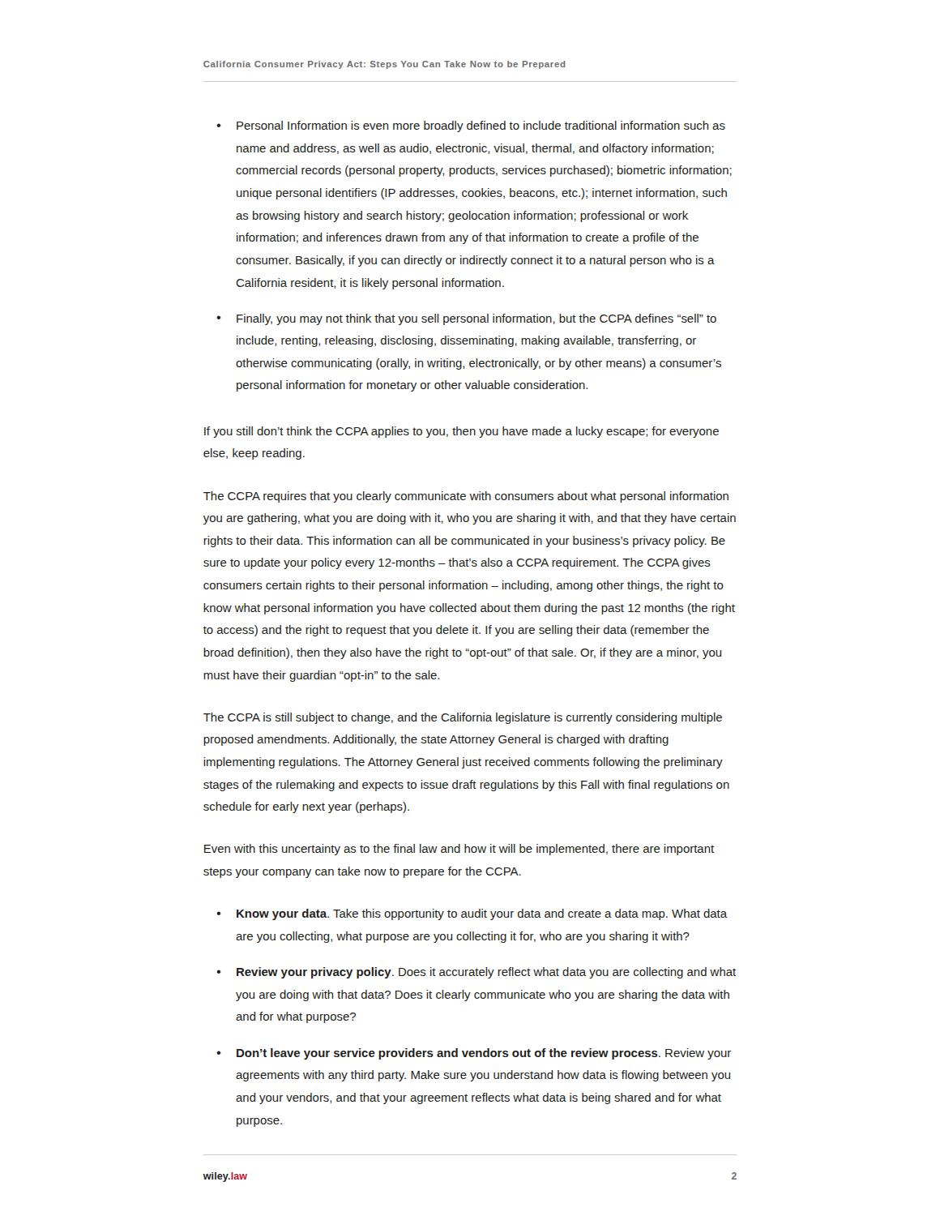California Consumer Privacy Act: Steps You Can Take Now to be Prepared
Personal Information is even more broadly defined to include traditional information such as name and address, as well as audio, electronic, visual, thermal, and olfactory information; commercial records (personal property, products, services purchased); biometric information; unique personal identifiers (IP addresses, cookies, beacons, etc.); internet information, such as browsing history and search history; geolocation information; professional or work information; and inferences drawn from any of that information to create a profile of the consumer. Basically, if you can directly or indirectly connect it to a natural person who is a California resident, it is likely personal information.
Finally, you may not think that you sell personal information, but the CCPA defines “sell” to include, renting, releasing, disclosing, disseminating, making available, transferring, or otherwise communicating (orally, in writing, electronically, or by other means) a consumer’s personal information for monetary or other valuable consideration.
If you still don’t think the CCPA applies to you, then you have made a lucky escape; for everyone else, keep reading.
The CCPA requires that you clearly communicate with consumers about what personal information you are gathering, what you are doing with it, who you are sharing it with, and that they have certain rights to their data. This information can all be communicated in your business’s privacy policy. Be sure to update your policy every 12-months – that’s also a CCPA requirement. The CCPA gives consumers certain rights to their personal information – including, among other things, the right to know what personal information you have collected about them during the past 12 months (the right to access) and the right to request that you delete it. If you are selling their data (remember the broad definition), then they also have the right to “opt-out” of that sale. Or, if they are a minor, you must have their guardian “opt-in” to the sale.
The CCPA is still subject to change, and the California legislature is currently considering multiple proposed amendments. Additionally, the state Attorney General is charged with drafting implementing regulations. The Attorney General just received comments following the preliminary stages of the rulemaking and expects to issue draft regulations by this Fall with final regulations on schedule for early next year (perhaps).
Even with this uncertainty as to the final law and how it will be implemented, there are important steps your company can take now to prepare for the CCPA.
Know your data. Take this opportunity to audit your data and create a data map. What data are you collecting, what purpose are you collecting it for, who are you sharing it with?
Review your privacy policy. Does it accurately reflect what data you are collecting and what you are doing with that data? Does it clearly communicate who you are sharing the data with and for what purpose?
Don’t leave your service providers and vendors out of the review process. Review your agreements with any third party. Make sure you understand how data is flowing between you and your vendors, and that your agreement reflects what data is being shared and for what purpose.
wiley.law 2